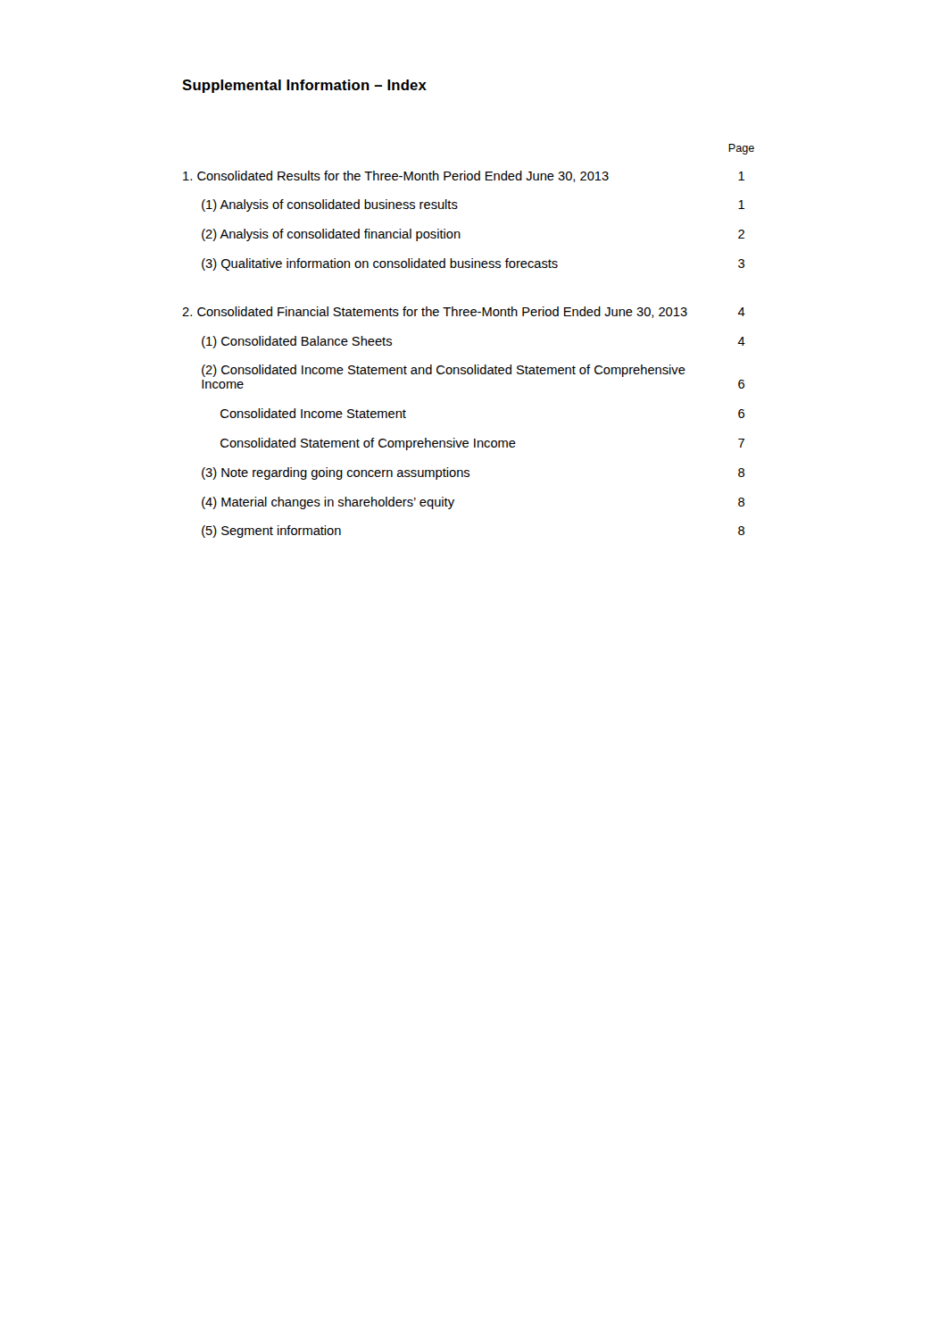Supplemental Information – Index
| | Page |
| 1. Consolidated Results for the Three-Month Period Ended June 30, 2013 | 1 |
| (1) Analysis of consolidated business results | 1 |
| (2) Analysis of consolidated financial position | 2 |
| (3) Qualitative information on consolidated business forecasts | 3 |
| 2. Consolidated Financial Statements for the Three-Month Period Ended June 30, 2013 | 4 |
| (1) Consolidated Balance Sheets | 4 |
| (2) Consolidated Income Statement and Consolidated Statement of Comprehensive Income | 6 |
| Consolidated Income Statement | 6 |
| Consolidated Statement of Comprehensive Income | 7 |
| (3) Note regarding going concern assumptions | 8 |
| (4) Material changes in shareholders’ equity | 8 |
| (5) Segment information | 8 |